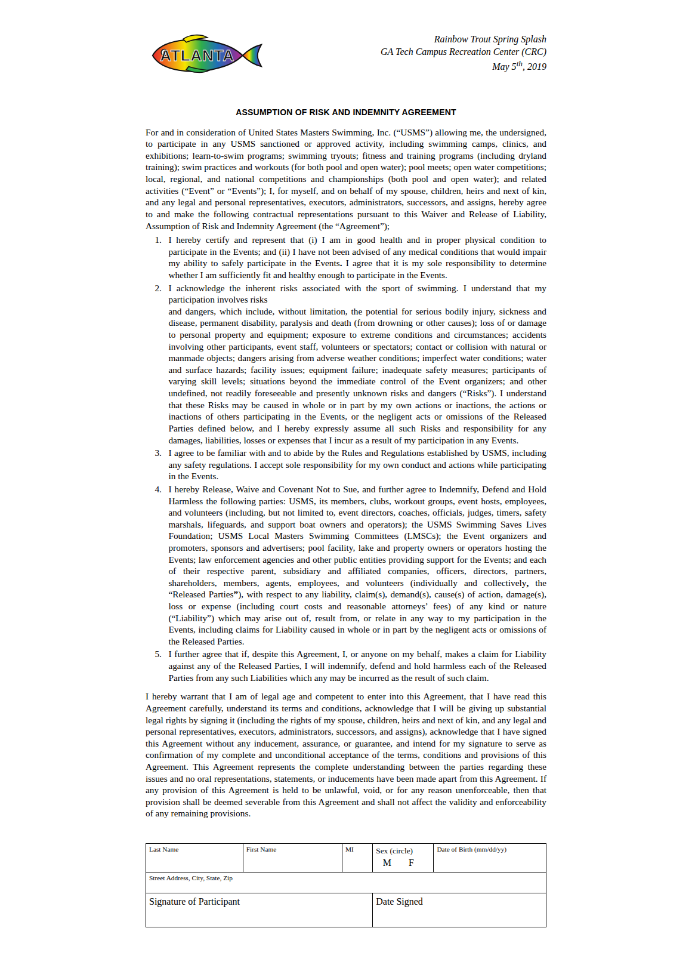ATLANTA
Rainbow Trout Spring Splash
GA Tech Campus Recreation Center (CRC)
May 5th, 2019
ASSUMPTION OF RISK AND INDEMNITY AGREEMENT
For and in consideration of United States Masters Swimming, Inc. (“USMS”) allowing me, the undersigned, to participate in any USMS sanctioned or approved activity, including swimming camps, clinics, and exhibitions; learn-to-swim programs; swimming tryouts; fitness and training programs (including dryland training); swim practices and workouts (for both pool and open water); pool meets; open water competitions; local, regional, and national competitions and championships (both pool and open water); and related activities (“Event” or “Events”); I, for myself, and on behalf of my spouse, children, heirs and next of kin, and any legal and personal representatives, executors, administrators, successors, and assigns, hereby agree to and make the following contractual representations pursuant to this Waiver and Release of Liability, Assumption of Risk and Indemnity Agreement (the “Agreement”);
I hereby certify and represent that (i) I am in good health and in proper physical condition to participate in the Events; and (ii) I have not been advised of any medical conditions that would impair my ability to safely participate in the Events. I agree that it is my sole responsibility to determine whether I am sufficiently fit and healthy enough to participate in the Events.
I acknowledge the inherent risks associated with the sport of swimming. I understand that my participation involves risks
and dangers, which include, without limitation, the potential for serious bodily injury, sickness and disease, permanent disability, paralysis and death (from drowning or other causes); loss of or damage to personal property and equipment; exposure to extreme conditions and circumstances; accidents involving other participants, event staff, volunteers or spectators; contact or collision with natural or manmade objects; dangers arising from adverse weather conditions; imperfect water conditions; water and surface hazards; facility issues; equipment failure; inadequate safety measures; participants of varying skill levels; situations beyond the immediate control of the Event organizers; and other undefined, not readily foreseeable and presently unknown risks and dangers (“Risks”). I understand that these Risks may be caused in whole or in part by my own actions or inactions, the actions or inactions of others participating in the Events, or the negligent acts or omissions of the Released Parties defined below, and I hereby expressly assume all such Risks and responsibility for any damages, liabilities, losses or expenses that I incur as a result of my participation in any Events.
I agree to be familiar with and to abide by the Rules and Regulations established by USMS, including any safety regulations. I accept sole responsibility for my own conduct and actions while participating in the Events.
I hereby Release, Waive and Covenant Not to Sue, and further agree to Indemnify, Defend and Hold Harmless the following parties: USMS, its members, clubs, workout groups, event hosts, employees, and volunteers (including, but not limited to, event directors, coaches, officials, judges, timers, safety marshals, lifeguards, and support boat owners and operators); the USMS Swimming Saves Lives Foundation; USMS Local Masters Swimming Committees (LMSCs); the Event organizers and promoters, sponsors and advertisers; pool facility, lake and property owners or operators hosting the Events; law enforcement agencies and other public entities providing support for the Events; and each of their respective parent, subsidiary and affiliated companies, officers, directors, partners, shareholders, members, agents, employees, and volunteers (individually and collectively, the “Released Parties”), with respect to any liability, claim(s), demand(s), cause(s) of action, damage(s), loss or expense (including court costs and reasonable attorneys’ fees) of any kind or nature (“Liability”) which may arise out of, result from, or relate in any way to my participation in the Events, including claims for Liability caused in whole or in part by the negligent acts or omissions of the Released Parties.
I further agree that if, despite this Agreement, I, or anyone on my behalf, makes a claim for Liability against any of the Released Parties, I will indemnify, defend and hold harmless each of the Released Parties from any such Liabilities which any may be incurred as the result of such claim.
I hereby warrant that I am of legal age and competent to enter into this Agreement, that I have read this Agreement carefully, understand its terms and conditions, acknowledge that I will be giving up substantial legal rights by signing it (including the rights of my spouse, children, heirs and next of kin, and any legal and personal representatives, executors, administrators, successors, and assigns), acknowledge that I have signed this Agreement without any inducement, assurance, or guarantee, and intend for my signature to serve as confirmation of my complete and unconditional acceptance of the terms, conditions and provisions of this Agreement. This Agreement represents the complete understanding between the parties regarding these issues and no oral representations, statements, or inducements have been made apart from this Agreement. If any provision of this Agreement is held to be unlawful, void, or for any reason unenforceable, then that provision shall be deemed severable from this Agreement and shall not affect the validity and enforceability of any remaining provisions.
| Last Name | First Name | MI | Sex (circle) M F | Date of Birth (mm/dd/yy) |
| Street Address, City, State, Zip |
| Signature of Participant | Date Signed |